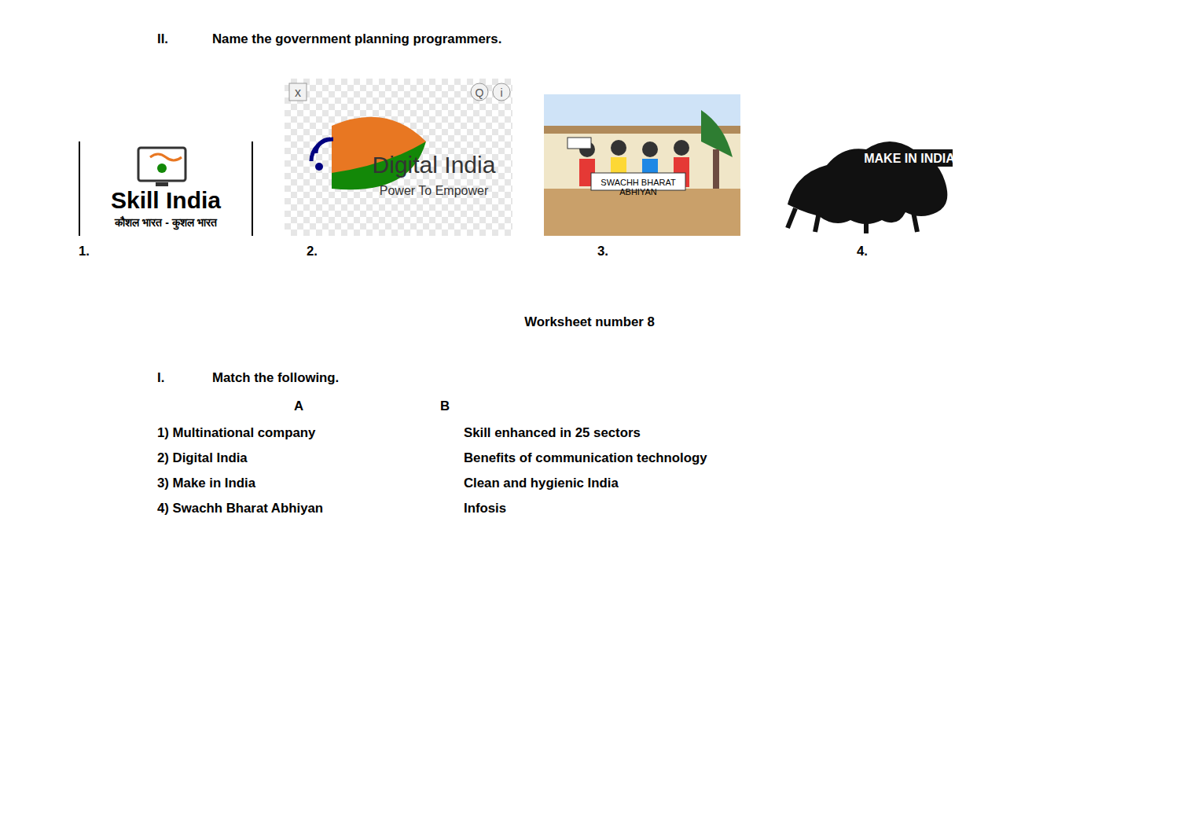II. Name the government planning programmers.
1.
2.
3.
4.
Worksheet number 8
I. Match the following.
A B
| 1) Multinational company | Skill enhanced in 25 sectors |
| 2) Digital India | Benefits of communication technology |
| 3) Make in India | Clean and hygienic India |
| 4) Swachh Bharat Abhiyan | Infosis |